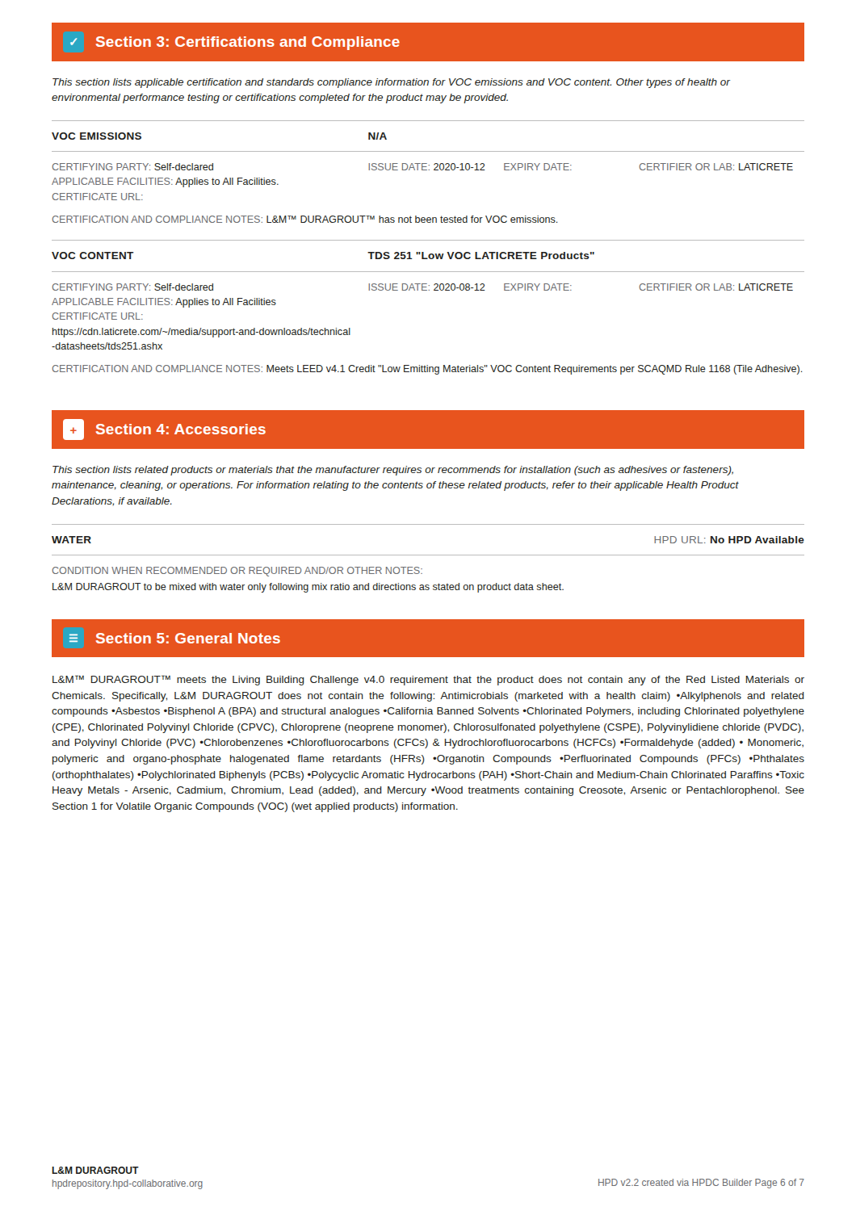✓
Section 3: Certifications and Compliance
This section lists applicable certification and standards compliance information for VOC emissions and VOC content. Other types of health or environmental performance testing or certifications completed for the product may be provided.
| VOC EMISSIONS | N/A |
| CERTIFYING PARTY: Self-declared APPLICABLE FACILITIES: Applies to All Facilities. CERTIFICATE URL: | ISSUE DATE: 2020-10-12 | EXPIRY DATE: | CERTIFIER OR LAB: LATICRETE |
| CERTIFICATION AND COMPLIANCE NOTES: L&M™ DURAGROUT™ has not been tested for VOC emissions. |
| VOC CONTENT | TDS 251 "Low VOC LATICRETE Products" |
| CERTIFYING PARTY: Self-declared APPLICABLE FACILITIES: Applies to All Facilities CERTIFICATE URL: https://cdn.laticrete.com/~/media/support-and-downloads/technical-datasheets/tds251.ashx | ISSUE DATE: 2020-08-12 | EXPIRY DATE: | CERTIFIER OR LAB: LATICRETE |
| CERTIFICATION AND COMPLIANCE NOTES: Meets LEED v4.1 Credit "Low Emitting Materials" VOC Content Requirements per SCAQMD Rule 1168 (Tile Adhesive). |
+
Section 4: Accessories
This section lists related products or materials that the manufacturer requires or recommends for installation (such as adhesives or fasteners), maintenance, cleaning, or operations. For information relating to the contents of these related products, refer to their applicable Health Product Declarations, if available.
WATER HPD URL: No HPD Available
CONDITION WHEN RECOMMENDED OR REQUIRED AND/OR OTHER NOTES: L&M DURAGROUT to be mixed with water only following mix ratio and directions as stated on product data sheet.
☰
Section 5: General Notes
L&M™ DURAGROUT™ meets the Living Building Challenge v4.0 requirement that the product does not contain any of the Red Listed Materials or Chemicals. Specifically, L&M DURAGROUT does not contain the following: Antimicrobials (marketed with a health claim) •Alkylphenols and related compounds •Asbestos •Bisphenol A (BPA) and structural analogues •California Banned Solvents •Chlorinated Polymers, including Chlorinated polyethylene (CPE), Chlorinated Polyvinyl Chloride (CPVC), Chloroprene (neoprene monomer), Chlorosulfonated polyethylene (CSPE), Polyvinylidiene chloride (PVDC), and Polyvinyl Chloride (PVC) •Chlorobenzenes •Chlorofluorocarbons (CFCs) & Hydrochlorofluorocarbons (HCFCs) •Formaldehyde (added) • Monomeric, polymeric and organo-phosphate halogenated flame retardants (HFRs) •Organotin Compounds •Perfluorinated Compounds (PFCs) •Phthalates (orthophthalates) •Polychlorinated Biphenyls (PCBs) •Polycyclic Aromatic Hydrocarbons (PAH) •Short-Chain and Medium-Chain Chlorinated Paraffins •Toxic Heavy Metals - Arsenic, Cadmium, Chromium, Lead (added), and Mercury •Wood treatments containing Creosote, Arsenic or Pentachlorophenol. See Section 1 for Volatile Organic Compounds (VOC) (wet applied products) information.
L&M DURAGROUT
hpdrepository.hpd-collaborative.org
HPD v2.2 created via HPDC Builder Page 6 of 7